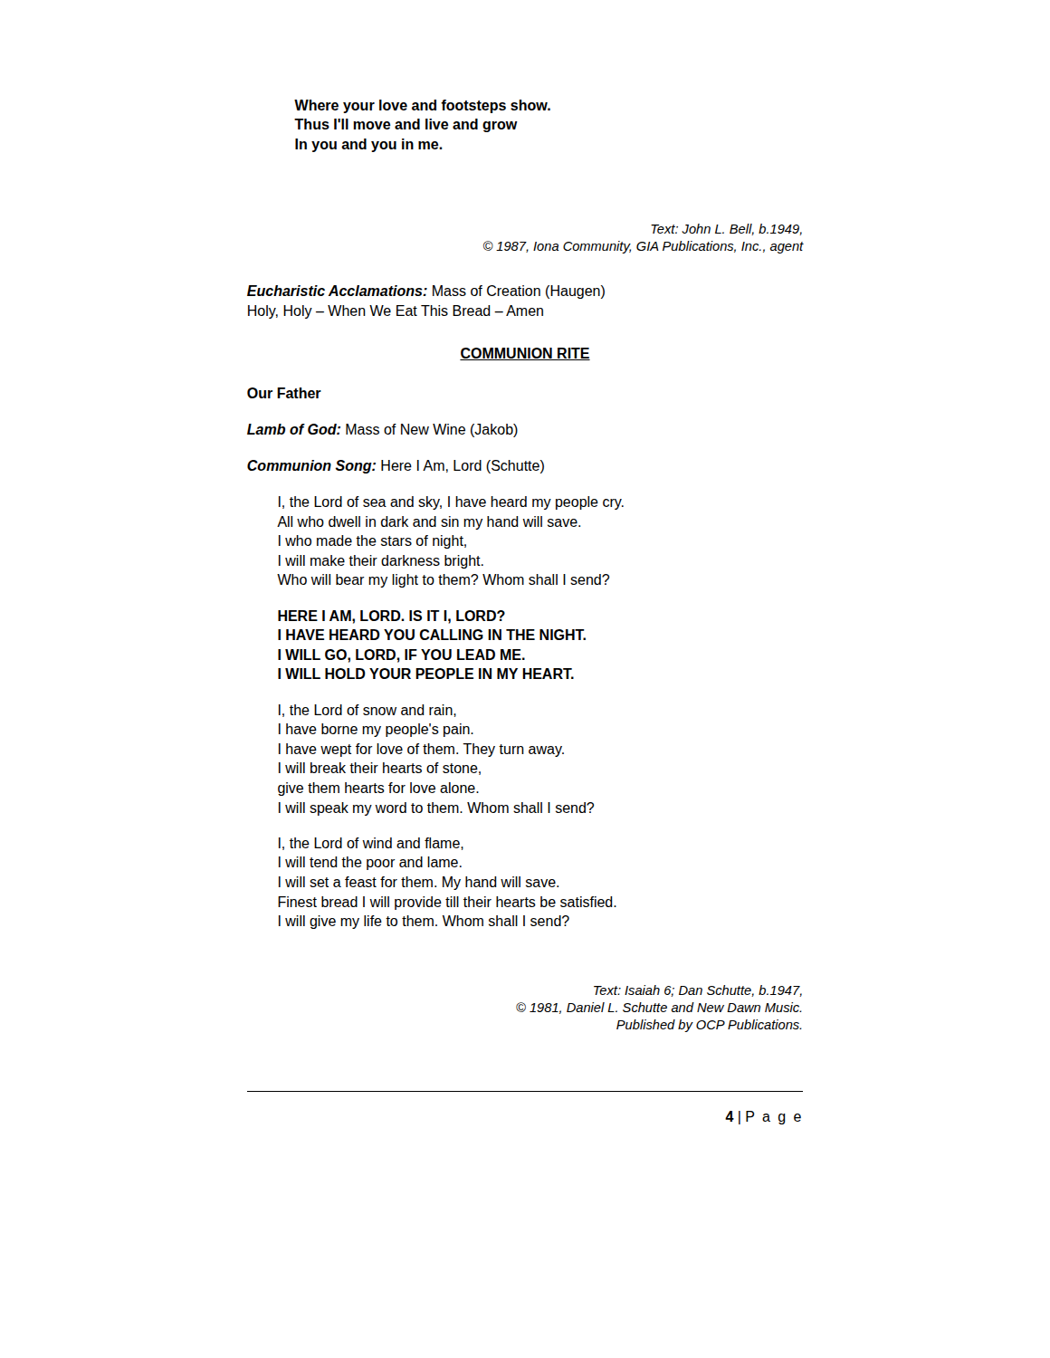Where your love and footsteps show.
Thus I'll move and live and grow
In you and you in me.
Text: John L. Bell, b.1949,
© 1987, Iona Community, GIA Publications, Inc., agent
Eucharistic Acclamations: Mass of Creation (Haugen)
Holy, Holy – When We Eat This Bread – Amen
COMMUNION RITE
Our Father
Lamb of God: Mass of New Wine (Jakob)
Communion Song: Here I Am, Lord (Schutte)
I, the Lord of sea and sky, I have heard my people cry.
All who dwell in dark and sin my hand will save.
I who made the stars of night,
I will make their darkness bright.
Who will bear my light to them? Whom shall I send?
HERE I AM, LORD. IS IT I, LORD?
I HAVE HEARD YOU CALLING IN THE NIGHT.
I WILL GO, LORD, IF YOU LEAD ME.
I WILL HOLD YOUR PEOPLE IN MY HEART.
I, the Lord of snow and rain,
I have borne my people's pain.
I have wept for love of them. They turn away.
I will break their hearts of stone,
give them hearts for love alone.
I will speak my word to them. Whom shall I send?
I, the Lord of wind and flame,
I will tend the poor and lame.
I will set a feast for them. My hand will save.
Finest bread I will provide till their hearts be satisfied.
I will give my life to them. Whom shall I send?
Text: Isaiah 6; Dan Schutte, b.1947,
© 1981, Daniel L. Schutte and New Dawn Music.
Published by OCP Publications.
4 | P a g e